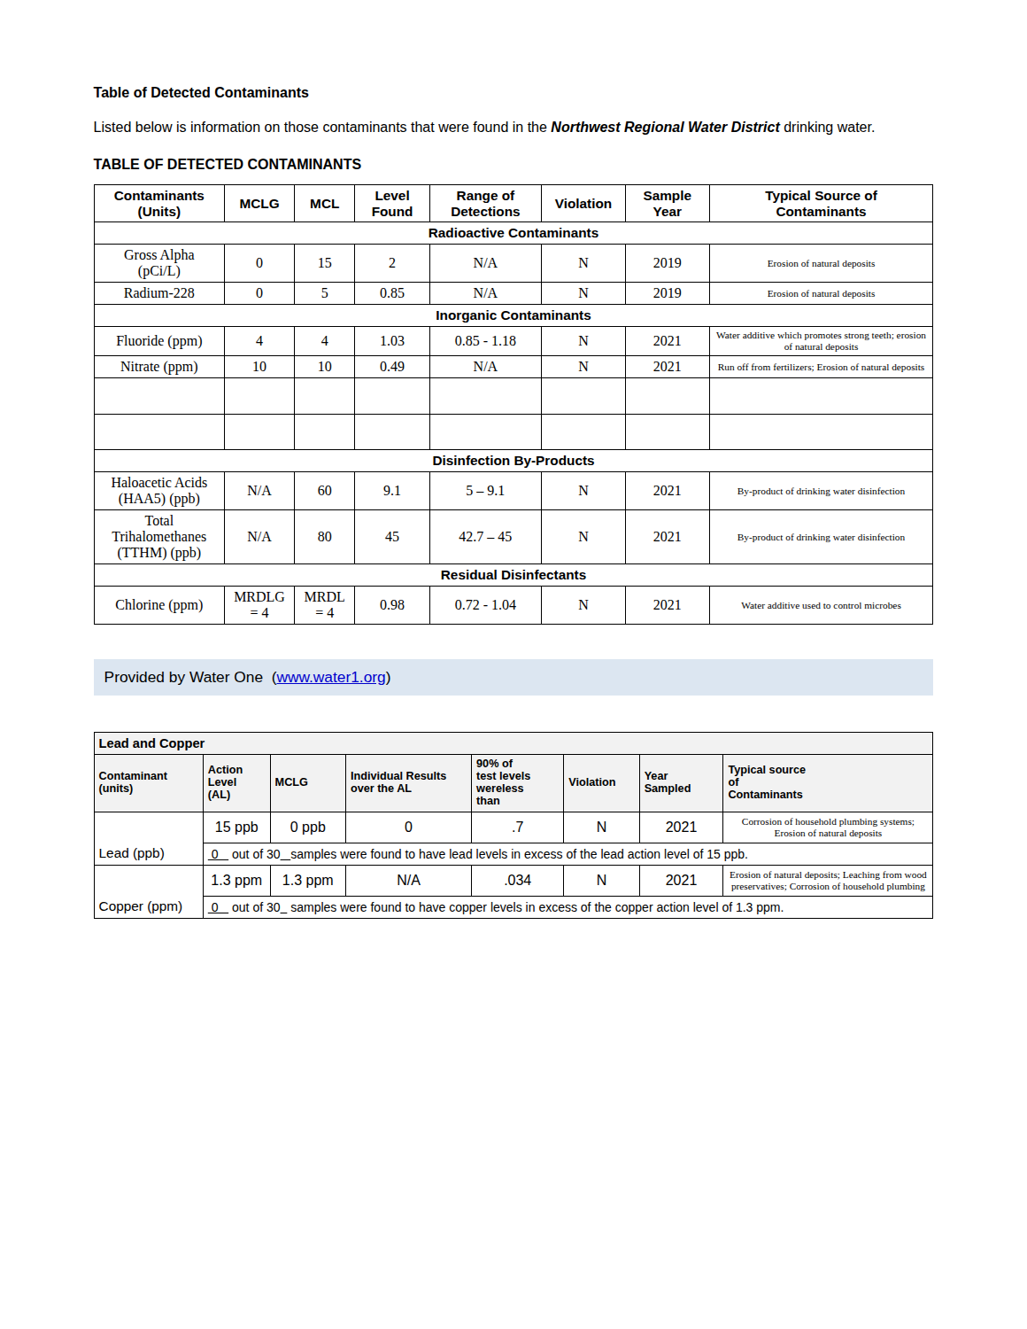Table of Detected Contaminants
Listed below is information on those contaminants that were found in the Northwest Regional Water District drinking water.
TABLE OF DETECTED CONTAMINANTS
| Contaminants (Units) | MCLG | MCL | Level Found | Range of Detections | Violation | Sample Year | Typical Source of Contaminants |
| --- | --- | --- | --- | --- | --- | --- | --- |
| Radioactive Contaminants |
| Gross Alpha (pCi/L) | 0 | 15 | 2 | N/A | N | 2019 | Erosion of natural deposits |
| Radium-228 | 0 | 5 | 0.85 | N/A | N | 2019 | Erosion of natural deposits |
| Inorganic Contaminants |
| Fluoride (ppm) | 4 | 4 | 1.03 | 0.85 - 1.18 | N | 2021 | Water additive which promotes strong teeth; erosion of natural deposits |
| Nitrate (ppm) | 10 | 10 | 0.49 | N/A | N | 2021 | Run off from fertilizers; Erosion of natural deposits |
| Disinfection By-Products |
| Haloacetic Acids (HAA5) (ppb) | N/A | 60 | 9.1 | 5 – 9.1 | N | 2021 | By-product of drinking water disinfection |
| Total Trihalomethanes (TTHM) (ppb) | N/A | 80 | 45 | 42.7 – 45 | N | 2021 | By-product of drinking water disinfection |
| Residual Disinfectants |
| Chlorine (ppm) | MRDLG = 4 | MRDL = 4 | 0.98 | 0.72 - 1.04 | N | 2021 | Water additive used to control microbes |
Provided by Water One (www.water1.org)
| Lead and Copper |
| Contaminant (units) | Action Level (AL) | MCLG | Individual Results over the AL | 90% of test levels wereless than | Violation | Year Sampled | Typical source of Contaminants |
| Lead (ppb) | 15 ppb | 0 ppb | 0 | .7 | N | 2021 | Corrosion of household plumbing systems; Erosion of natural deposits |
| 0 out of 30 samples were found to have lead levels in excess of the lead action level of 15 ppb. |
| Copper (ppm) | 1.3 ppm | 1.3 ppm | N/A | .034 | N | 2021 | Erosion of natural deposits; Leaching from wood preservatives; Corrosion of household plumbing |
| 0 out of 30 samples were found to have copper levels in excess of the copper action level of 1.3 ppm. |